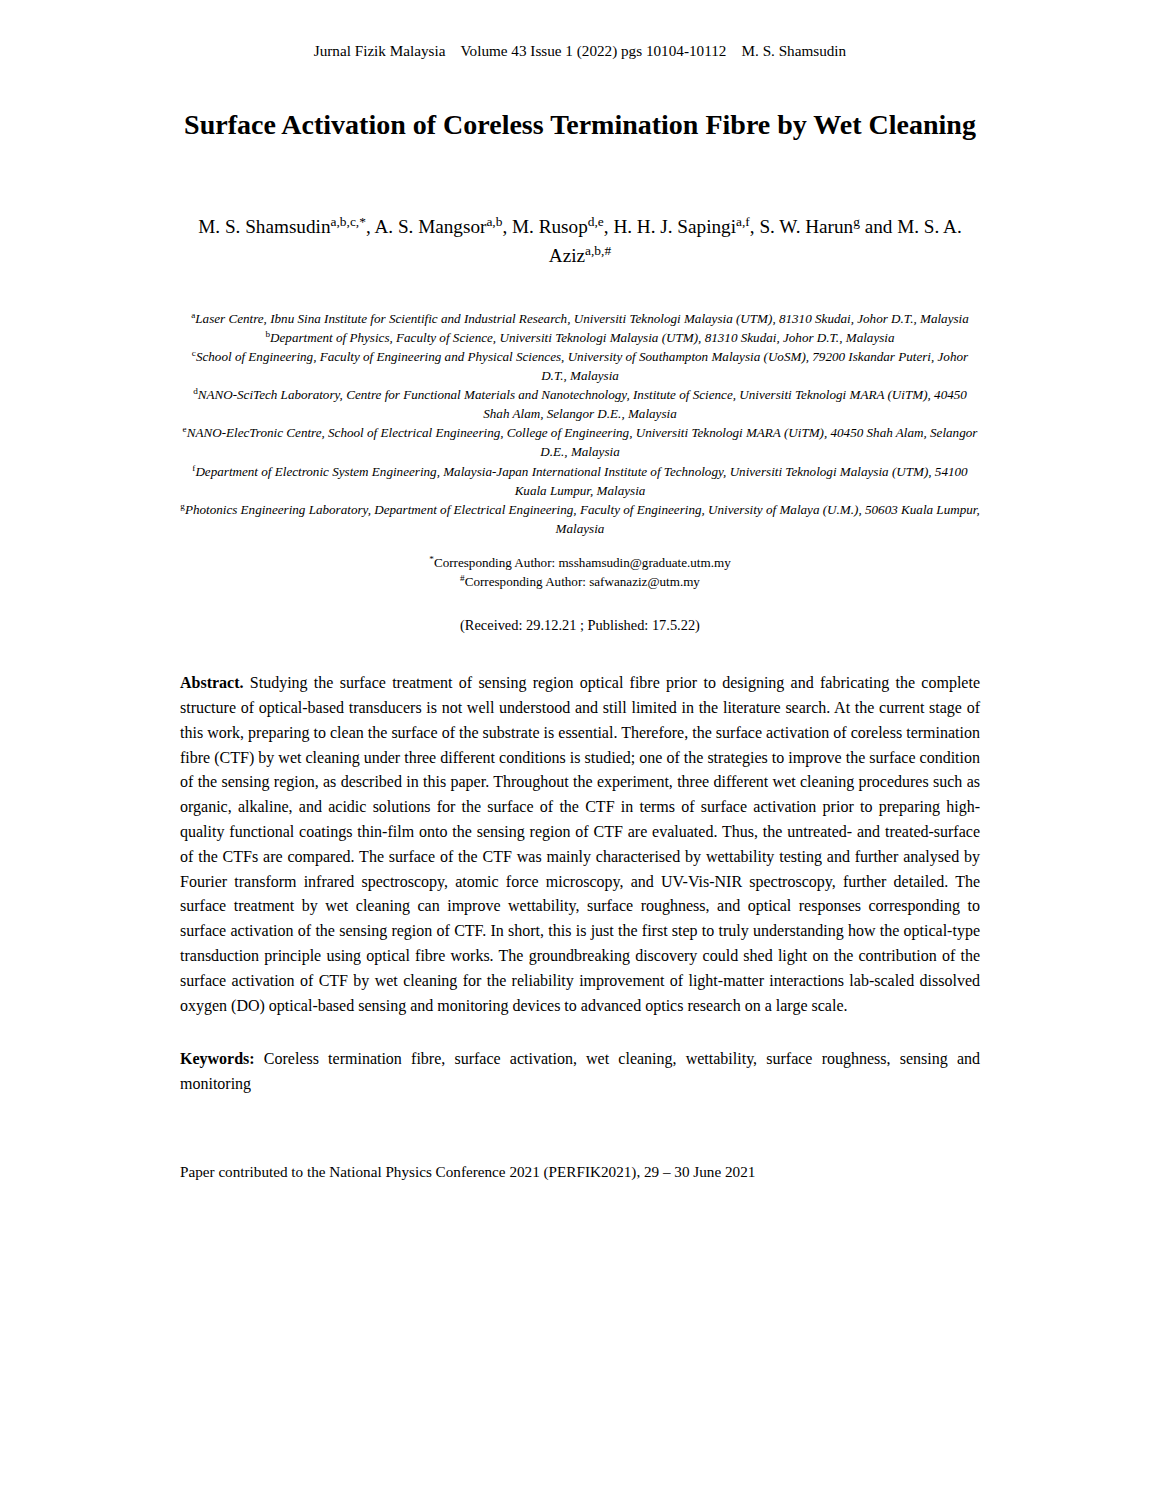Jurnal Fizik Malaysia Volume 43 Issue 1 (2022) pgs 10104-10112 M. S. Shamsudin
Surface Activation of Coreless Termination Fibre by Wet Cleaning
M. S. Shamsudina,b,c,*, A. S. Mangsora,b, M. Rusopd,e, H. H. J. Sapingia,f, S. W. Harung and M. S. A. Aziza,b,#
aLaser Centre, Ibnu Sina Institute for Scientific and Industrial Research, Universiti Teknologi Malaysia (UTM), 81310 Skudai, Johor D.T., Malaysia
bDepartment of Physics, Faculty of Science, Universiti Teknologi Malaysia (UTM), 81310 Skudai, Johor D.T., Malaysia
cSchool of Engineering, Faculty of Engineering and Physical Sciences, University of Southampton Malaysia (UoSM), 79200 Iskandar Puteri, Johor D.T., Malaysia
dNANO-SciTech Laboratory, Centre for Functional Materials and Nanotechnology, Institute of Science, Universiti Teknologi MARA (UiTM), 40450 Shah Alam, Selangor D.E., Malaysia
eNANO-ElecTronic Centre, School of Electrical Engineering, College of Engineering, Universiti Teknologi MARA (UiTM), 40450 Shah Alam, Selangor D.E., Malaysia
fDepartment of Electronic System Engineering, Malaysia-Japan International Institute of Technology, Universiti Teknologi Malaysia (UTM), 54100 Kuala Lumpur, Malaysia
gPhotonics Engineering Laboratory, Department of Electrical Engineering, Faculty of Engineering, University of Malaya (U.M.), 50603 Kuala Lumpur, Malaysia
*Corresponding Author: msshamsudin@graduate.utm.my
#Corresponding Author: safwanaziz@utm.my
(Received: 29.12.21 ; Published: 17.5.22)
Abstract. Studying the surface treatment of sensing region optical fibre prior to designing and fabricating the complete structure of optical-based transducers is not well understood and still limited in the literature search. At the current stage of this work, preparing to clean the surface of the substrate is essential. Therefore, the surface activation of coreless termination fibre (CTF) by wet cleaning under three different conditions is studied; one of the strategies to improve the surface condition of the sensing region, as described in this paper. Throughout the experiment, three different wet cleaning procedures such as organic, alkaline, and acidic solutions for the surface of the CTF in terms of surface activation prior to preparing high-quality functional coatings thin-film onto the sensing region of CTF are evaluated. Thus, the untreated- and treated-surface of the CTFs are compared. The surface of the CTF was mainly characterised by wettability testing and further analysed by Fourier transform infrared spectroscopy, atomic force microscopy, and UV-Vis-NIR spectroscopy, further detailed. The surface treatment by wet cleaning can improve wettability, surface roughness, and optical responses corresponding to surface activation of the sensing region of CTF. In short, this is just the first step to truly understanding how the optical-type transduction principle using optical fibre works. The groundbreaking discovery could shed light on the contribution of the surface activation of CTF by wet cleaning for the reliability improvement of light-matter interactions lab-scaled dissolved oxygen (DO) optical-based sensing and monitoring devices to advanced optics research on a large scale.
Keywords: Coreless termination fibre, surface activation, wet cleaning, wettability, surface roughness, sensing and monitoring
Paper contributed to the National Physics Conference 2021 (PERFIK2021), 29 – 30 June 2021